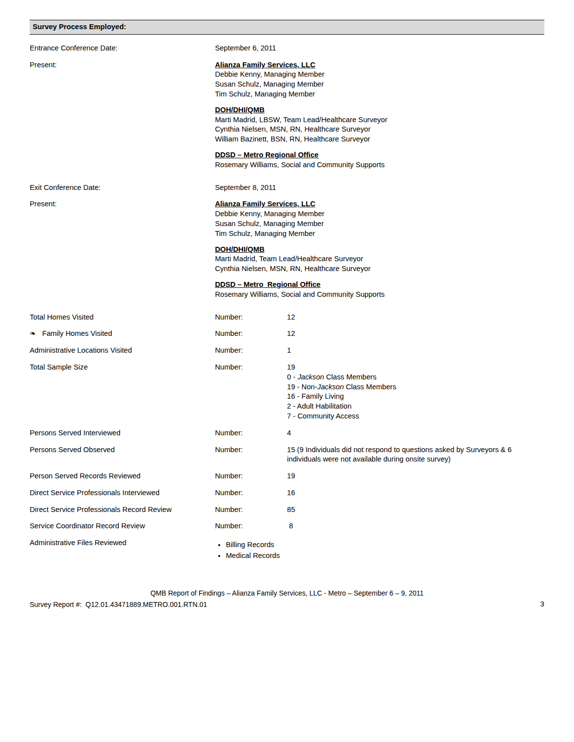Survey Process Employed:
| Entrance Conference Date: | September 6, 2011 |
| Present: | Alianza Family Services, LLC Debbie Kenny, Managing Member Susan Schulz, Managing Member Tim Schulz, Managing Member DOH/DHI/QMB Marti Madrid, LBSW, Team Lead/Healthcare Surveyor Cynthia Nielsen, MSN, RN, Healthcare Surveyor William Bazinett, BSN, RN, Healthcare Surveyor DDSD – Metro Regional Office Rosemary Williams, Social and Community Supports |
| Exit Conference Date: | September 8, 2011 |
| Present: | Alianza Family Services, LLC Debbie Kenny, Managing Member Susan Schulz, Managing Member Tim Schulz, Managing Member DOH/DHI/QMB Marti Madrid, Team Lead/Healthcare Surveyor Cynthia Nielsen, MSN, RN, Healthcare Surveyor DDSD – Metro Regional Office Rosemary Williams, Social and Community Supports |
| Total Homes Visited | Number: | 12 | |
| ❧ Family Homes Visited | Number: | 12 | |
| Administrative Locations Visited | Number: | 1 | |
| Total Sample Size | Number: | 19 0 - Jackson Class Members 19 - Non- Jackson Class Members 16 - Family Living 2 - Adult Habilitation 7 - Community Access |
| Persons Served Interviewed | Number: | 4 | |
| Persons Served Observed | Number: | 15 (9 Individuals did not respond to questions asked by Surveyors & 6 individuals were not available during onsite survey) |
| Person Served Records Reviewed | Number: | 19 | |
| Direct Service Professionals Interviewed | Number: | 16 | |
| Direct Service Professionals Record Review | Number: | 85 | |
| Service Coordinator Record Review | Number: | 8 | |
| Administrative Files Reviewed | Billing Records Medical Records |
QMB Report of Findings – Alianza Family Services, LLC - Metro – September 6 – 9, 2011
Survey Report #: Q12.01.43471889.METRO.001.RTN.01
3